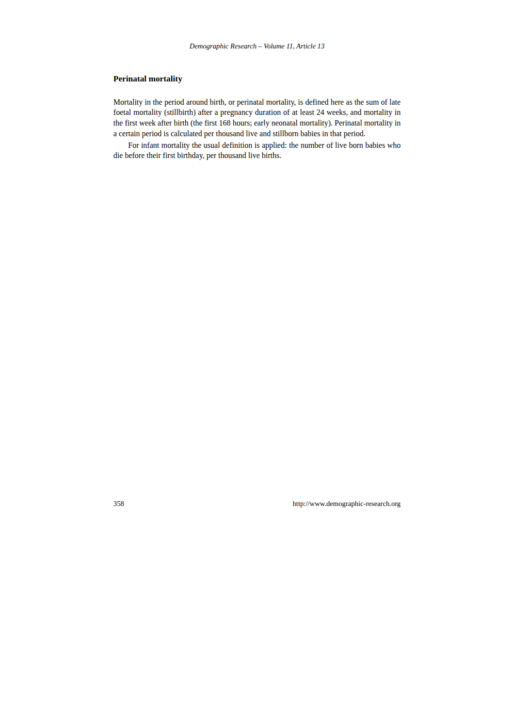Demographic Research – Volume 11, Article 13
Perinatal mortality
Mortality in the period around birth, or perinatal mortality, is defined here as the sum of late foetal mortality (stillbirth) after a pregnancy duration of at least 24 weeks, and mortality in the first week after birth (the first 168 hours; early neonatal mortality). Perinatal mortality in a certain period is calculated per thousand live and stillborn babies in that period.
For infant mortality the usual definition is applied: the number of live born babies who die before their first birthday, per thousand live births.
358
http://www.demographic-research.org